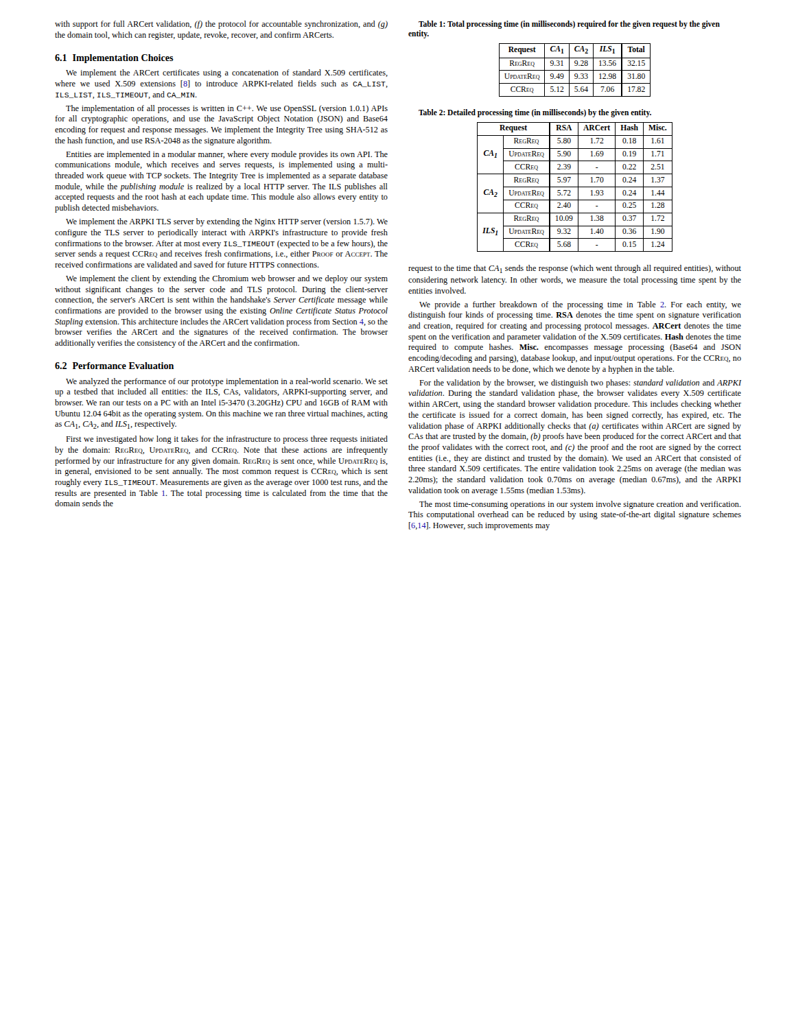with support for full ARCert validation, (f) the protocol for accountable synchronization, and (g) the domain tool, which can register, update, revoke, recover, and confirm ARCerts.
6.1 Implementation Choices
We implement the ARCert certificates using a concatenation of standard X.509 certificates, where we used X.509 extensions [8] to introduce ARPKI-related fields such as CA_LIST, ILS_LIST, ILS_TIMEOUT, and CA_MIN.
The implementation of all processes is written in C++. We use OpenSSL (version 1.0.1) APIs for all cryptographic operations, and use the JavaScript Object Notation (JSON) and Base64 encoding for request and response messages. We implement the Integrity Tree using SHA-512 as the hash function, and use RSA-2048 as the signature algorithm.
Entities are implemented in a modular manner, where every module provides its own API. The communications module, which receives and serves requests, is implemented using a multi-threaded work queue with TCP sockets. The Integrity Tree is implemented as a separate database module, while the publishing module is realized by a local HTTP server. The ILS publishes all accepted requests and the root hash at each update time. This module also allows every entity to publish detected misbehaviors.
We implement the ARPKI TLS server by extending the Nginx HTTP server (version 1.5.7). We configure the TLS server to periodically interact with ARPKI's infrastructure to provide fresh confirmations to the browser. After at most every ILS_TIMEOUT (expected to be a few hours), the server sends a request CCReq and receives fresh confirmations, i.e., either Proof or Accept. The received confirmations are validated and saved for future HTTPS connections.
We implement the client by extending the Chromium web browser and we deploy our system without significant changes to the server code and TLS protocol. During the client-server connection, the server's ARCert is sent within the handshake's Server Certificate message while confirmations are provided to the browser using the existing Online Certificate Status Protocol Stapling extension. This architecture includes the ARCert validation process from Section 4, so the browser verifies the ARCert and the signatures of the received confirmation. The browser additionally verifies the consistency of the ARCert and the confirmation.
6.2 Performance Evaluation
We analyzed the performance of our prototype implementation in a real-world scenario. We set up a testbed that included all entities: the ILS, CAs, validators, ARPKI-supporting server, and browser. We ran our tests on a PC with an Intel i5-3470 (3.20GHz) CPU and 16GB of RAM with Ubuntu 12.04 64bit as the operating system. On this machine we ran three virtual machines, acting as CA1, CA2, and ILS1, respectively.
First we investigated how long it takes for the infrastructure to process three requests initiated by the domain: Reg Req, Update Req, and CCReq. Note that these actions are infrequently performed by our infrastructure for any given domain. Reg Req is sent once, while Update Req is, in general, envisioned to be sent annually. The most common request is CCReq, which is sent roughly every ILS_TIMEOUT. Measurements are given as the average over 1000 test runs, and the results are presented in Table 1. The total processing time is calculated from the time that the domain sends the
Table 1: Total processing time (in milliseconds) required for the given request by the given entity.
| Request | CA 1 | CA 2 | ILS 1 | Total |
| --- | --- | --- | --- | --- |
| R eg R eq | 9.31 | 9.28 | 13.56 | 32.15 |
| U pdate R eq | 9.49 | 9.33 | 12.98 | 31.80 |
| CCR eq | 5.12 | 5.64 | 7.06 | 17.82 |
Table 2: Detailed processing time (in milliseconds) by the given entity.
| Request | RSA | ARCert | Hash | Misc. |
| --- | --- | --- | --- | --- |
| CA 1 | R eg R eq | 5.80 | 1.72 | 0.18 | 1.61 |
| U pdate R eq | 5.90 | 1.69 | 0.19 | 1.71 |
| CCR eq | 2.39 | - | 0.22 | 2.51 |
| CA 2 | R eg R eq | 5.97 | 1.70 | 0.24 | 1.37 |
| U pdate R eq | 5.72 | 1.93 | 0.24 | 1.44 |
| CCR eq | 2.40 | - | 0.25 | 1.28 |
| ILS 1 | R eg R eq | 10.09 | 1.38 | 0.37 | 1.72 |
| U pdate R eq | 9.32 | 1.40 | 0.36 | 1.90 |
| CCR eq | 5.68 | - | 0.15 | 1.24 |
request to the time that CA1 sends the response (which went through all required entities), without considering network latency. In other words, we measure the total processing time spent by the entities involved.
We provide a further breakdown of the processing time in Table 2. For each entity, we distinguish four kinds of processing time. RSA denotes the time spent on signature verification and creation, required for creating and processing protocol messages. ARCert denotes the time spent on the verification and parameter validation of the X.509 certificates. Hash denotes the time required to compute hashes. Misc. encompasses message processing (Base64 and JSON encoding/decoding and parsing), database lookup, and input/output operations. For the CCReq, no ARCert validation needs to be done, which we denote by a hyphen in the table.
For the validation by the browser, we distinguish two phases: standard validation and ARPKI validation. During the standard validation phase, the browser validates every X.509 certificate within ARCert, using the standard browser validation procedure. This includes checking whether the certificate is issued for a correct domain, has been signed correctly, has expired, etc. The validation phase of ARPKI additionally checks that (a) certificates within ARCert are signed by CAs that are trusted by the domain, (b) proofs have been produced for the correct ARCert and that the proof validates with the correct root, and (c) the proof and the root are signed by the correct entities (i.e., they are distinct and trusted by the domain). We used an ARCert that consisted of three standard X.509 certificates. The entire validation took 2.25ms on average (the median was 2.20ms); the standard validation took 0.70ms on average (median 0.67ms), and the ARPKI validation took on average 1.55ms (median 1.53ms).
The most time-consuming operations in our system involve signature creation and verification. This computational overhead can be reduced by using state-of-the-art digital signature schemes [6,14]. However, such improvements may